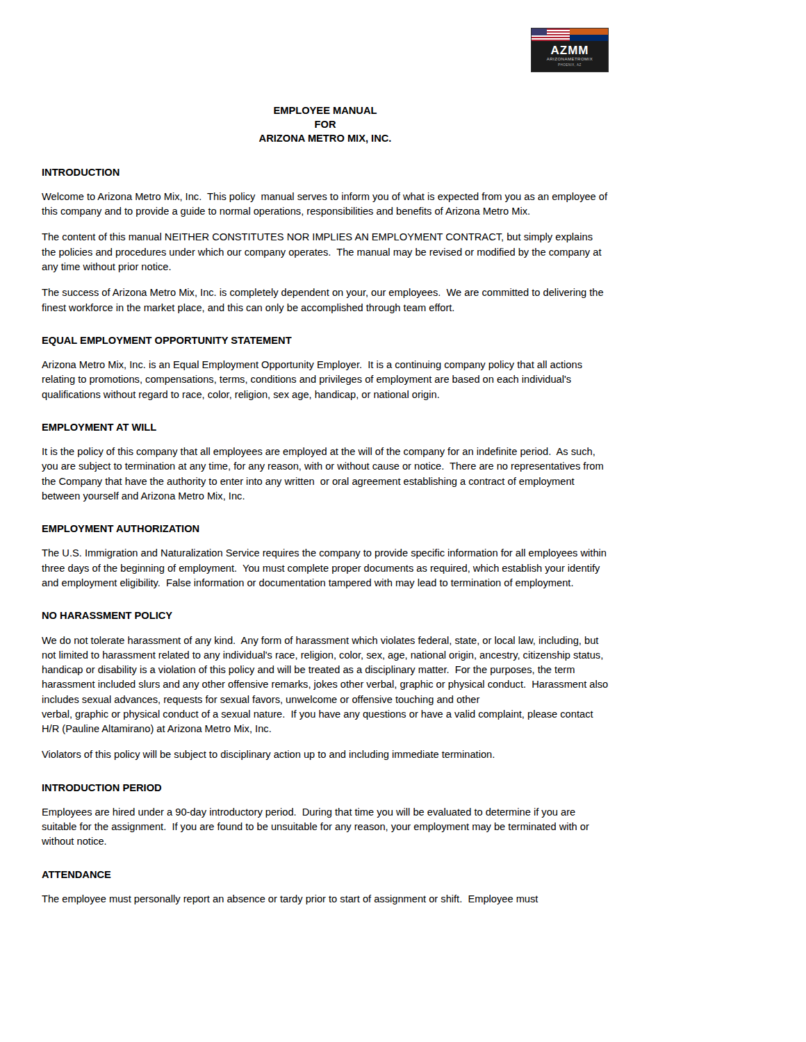AZMM
ARIZONAMETROMIX
PHOENIX, AZ
EMPLOYEE MANUAL
FOR
ARIZONA METRO MIX, INC.
INTRODUCTION
Welcome to Arizona Metro Mix, Inc. This policy manual serves to inform you of what is expected from you as an employee of this company and to provide a guide to normal operations, responsibilities and benefits of Arizona Metro Mix.
The content of this manual NEITHER CONSTITUTES NOR IMPLIES AN EMPLOYMENT CONTRACT, but simply explains the policies and procedures under which our company operates. The manual may be revised or modified by the company at any time without prior notice.
The success of Arizona Metro Mix, Inc. is completely dependent on your, our employees. We are committed to delivering the finest workforce in the market place, and this can only be accomplished through team effort.
EQUAL EMPLOYMENT OPPORTUNITY STATEMENT
Arizona Metro Mix, Inc. is an Equal Employment Opportunity Employer. It is a continuing company policy that all actions relating to promotions, compensations, terms, conditions and privileges of employment are based on each individual's qualifications without regard to race, color, religion, sex age, handicap, or national origin.
EMPLOYMENT AT WILL
It is the policy of this company that all employees are employed at the will of the company for an indefinite period. As such, you are subject to termination at any time, for any reason, with or without cause or notice. There are no representatives from the Company that have the authority to enter into any written or oral agreement establishing a contract of employment between yourself and Arizona Metro Mix, Inc.
EMPLOYMENT AUTHORIZATION
The U.S. Immigration and Naturalization Service requires the company to provide specific information for all employees within three days of the beginning of employment. You must complete proper documents as required, which establish your identify and employment eligibility. False information or documentation tampered with may lead to termination of employment.
NO HARASSMENT POLICY
We do not tolerate harassment of any kind. Any form of harassment which violates federal, state, or local law, including, but not limited to harassment related to any individual's race, religion, color, sex, age, national origin, ancestry, citizenship status, handicap or disability is a violation of this policy and will be treated as a disciplinary matter. For the purposes, the term harassment included slurs and any other offensive remarks, jokes other verbal, graphic or physical conduct. Harassment also includes sexual advances, requests for sexual favors, unwelcome or offensive touching and other
verbal, graphic or physical conduct of a sexual nature. If you have any questions or have a valid complaint, please contact H/R (Pauline Altamirano) at Arizona Metro Mix, Inc.
Violators of this policy will be subject to disciplinary action up to and including immediate termination.
INTRODUCTION PERIOD
Employees are hired under a 90-day introductory period. During that time you will be evaluated to determine if you are suitable for the assignment. If you are found to be unsuitable for any reason, your employment may be terminated with or without notice.
ATTENDANCE
The employee must personally report an absence or tardy prior to start of assignment or shift. Employee must